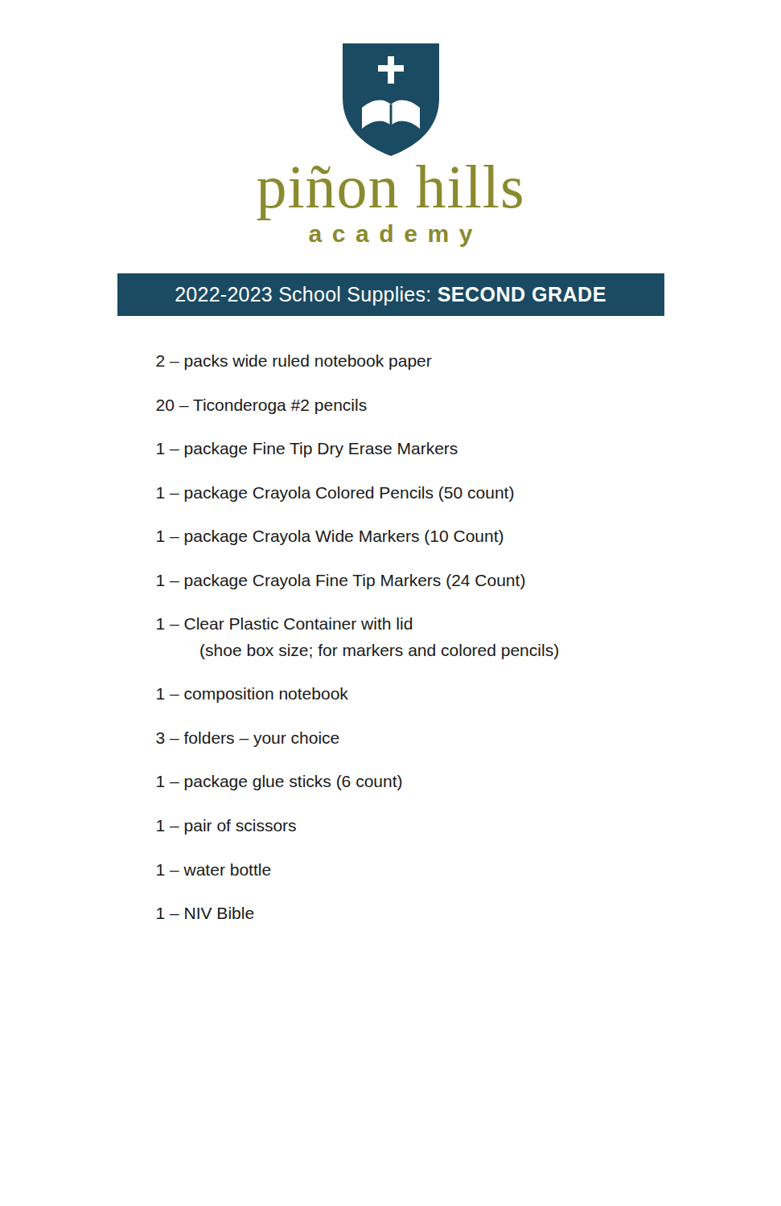piñon hills academy
2022-2023 School Supplies: SECOND GRADE
2 – packs wide ruled notebook paper
20 – Ticonderoga #2 pencils
1 – package Fine Tip Dry Erase Markers
1 – package Crayola Colored Pencils (50 count)
1 – package Crayola Wide Markers (10 Count)
1 – package Crayola Fine Tip Markers (24 Count)
1 – Clear Plastic Container with lid (shoe box size; for markers and colored pencils)
1 – composition notebook
3 – folders – your choice
1 – package glue sticks (6 count)
1 – pair of scissors
1 – water bottle
1 – NIV Bible